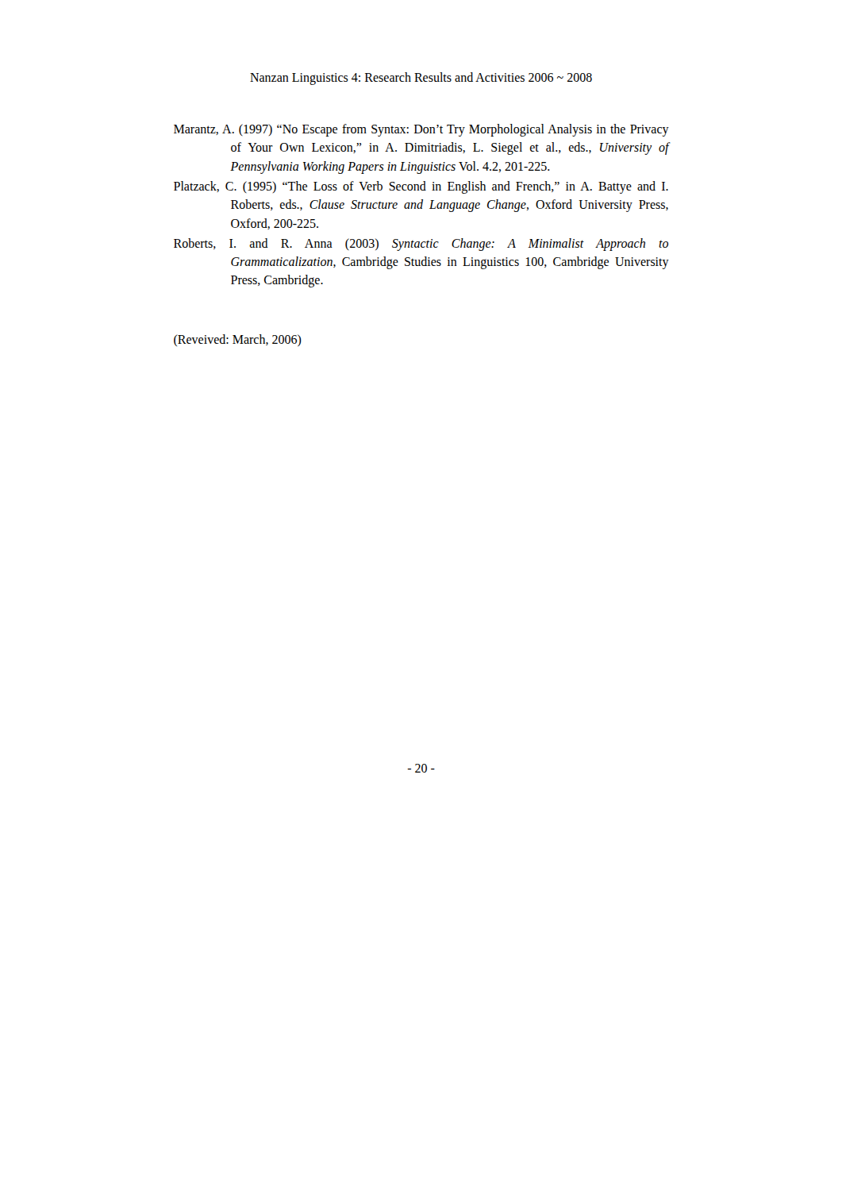Nanzan Linguistics 4: Research Results and Activities 2006 ~ 2008
Marantz, A. (1997) “No Escape from Syntax: Don’t Try Morphological Analysis in the Privacy of Your Own Lexicon,” in A. Dimitriadis, L. Siegel et al., eds., University of Pennsylvania Working Papers in Linguistics Vol. 4.2, 201-225.
Platzack, C. (1995) “The Loss of Verb Second in English and French,” in A. Battye and I. Roberts, eds., Clause Structure and Language Change, Oxford University Press, Oxford, 200-225.
Roberts, I. and R. Anna (2003) Syntactic Change: A Minimalist Approach to Grammaticalization, Cambridge Studies in Linguistics 100, Cambridge University Press, Cambridge.
(Reveived: March, 2006)
- 20 -